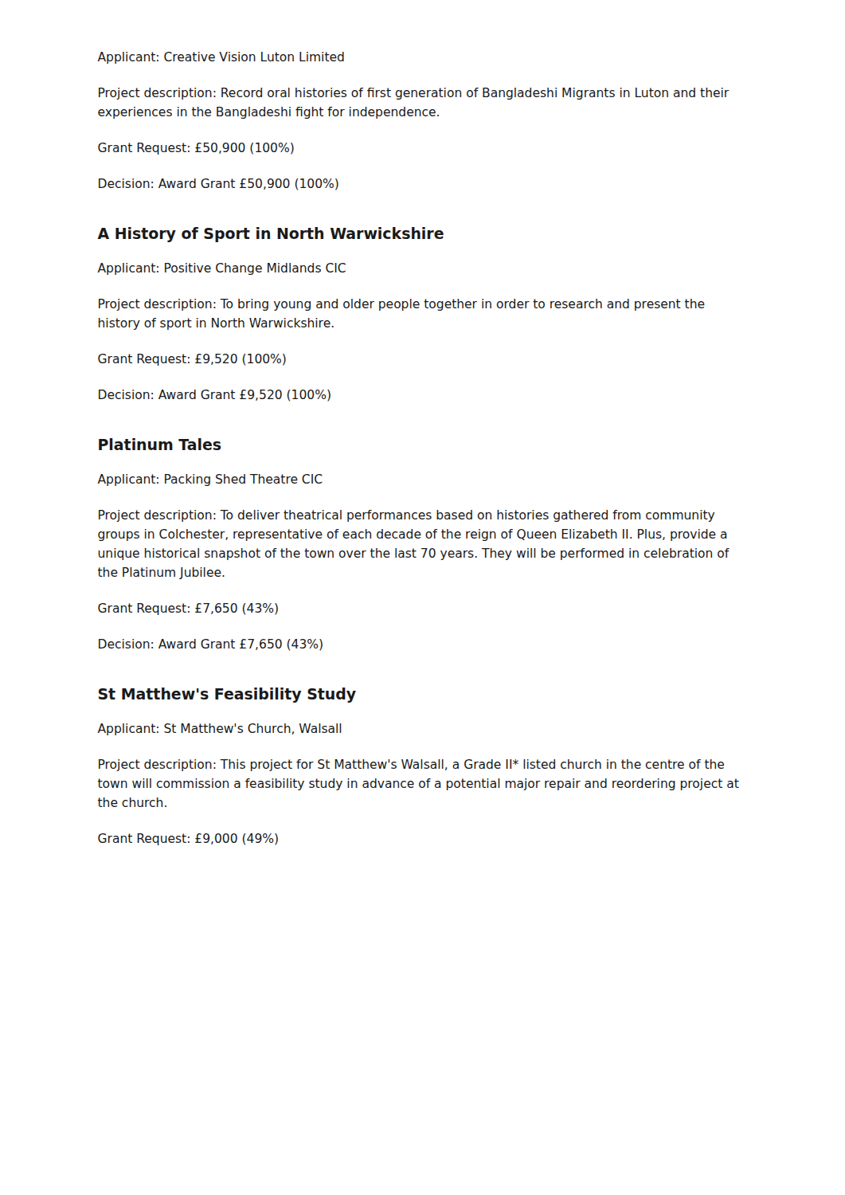Applicant: Creative Vision Luton Limited
Project description: Record oral histories of first generation of Bangladeshi Migrants in Luton and their experiences in the Bangladeshi fight for independence.
Grant Request: £50,900 (100%)
Decision: Award Grant £50,900 (100%)
A History of Sport in North Warwickshire
Applicant: Positive Change Midlands CIC
Project description: To bring young and older people together in order to research and present the history of sport in North Warwickshire.
Grant Request: £9,520 (100%)
Decision: Award Grant £9,520 (100%)
Platinum Tales
Applicant: Packing Shed Theatre CIC
Project description: To deliver theatrical performances based on histories gathered from community groups in Colchester, representative of each decade of the reign of Queen Elizabeth II. Plus, provide a unique historical snapshot of the town over the last 70 years. They will be performed in celebration of the Platinum Jubilee.
Grant Request: £7,650 (43%)
Decision: Award Grant £7,650 (43%)
St Matthew's Feasibility Study
Applicant: St Matthew's Church, Walsall
Project description: This project for St Matthew's Walsall, a Grade II* listed church in the centre of the town will commission a feasibility study in advance of a potential major repair and reordering project at the church.
Grant Request: £9,000 (49%)